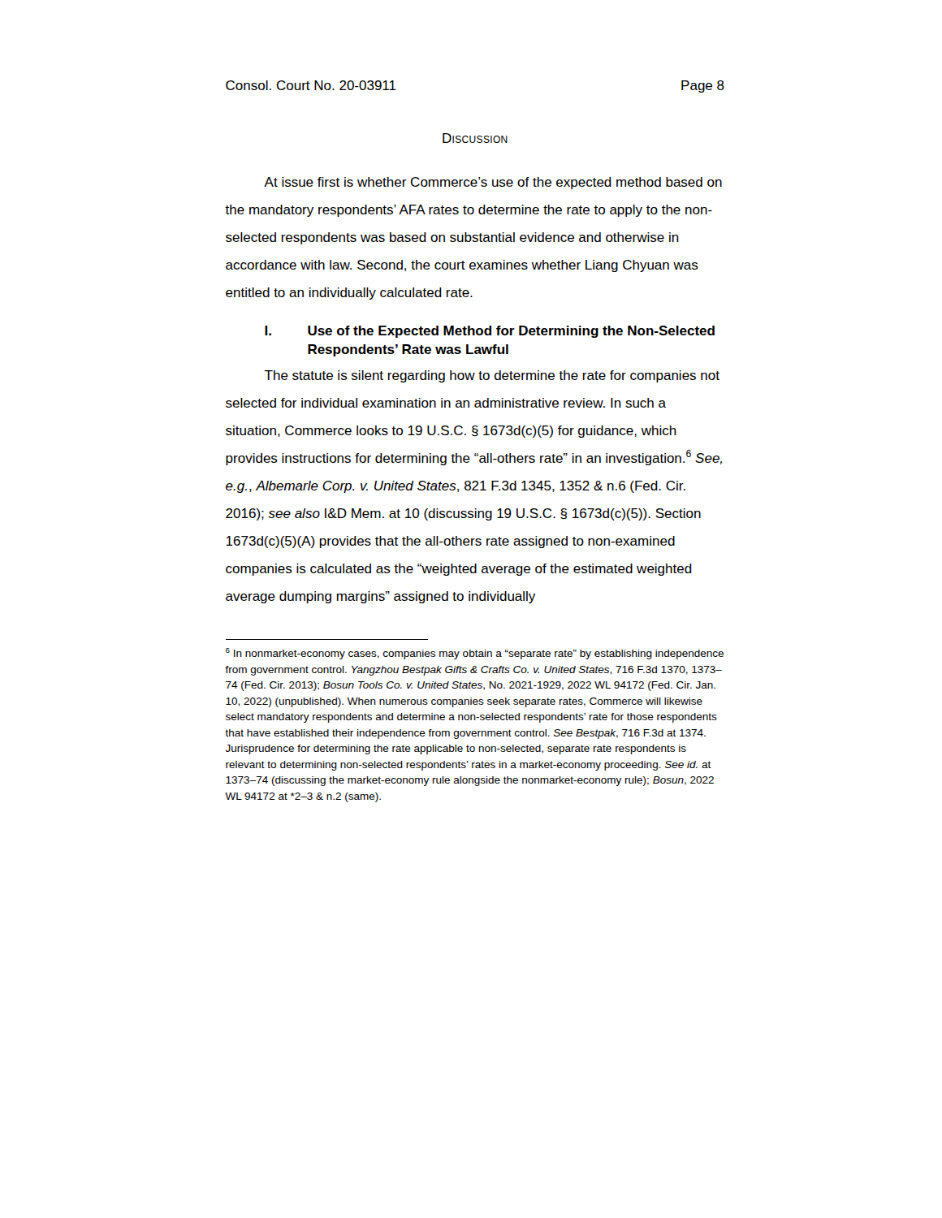Consol. Court No. 20-03911
Page 8
Discussion
At issue first is whether Commerce’s use of the expected method based on the mandatory respondents’ AFA rates to determine the rate to apply to the non-selected respondents was based on substantial evidence and otherwise in accordance with law. Second, the court examines whether Liang Chyuan was entitled to an individually calculated rate.
I.
Use of the Expected Method for Determining the Non-Selected Respondents’ Rate was Lawful
The statute is silent regarding how to determine the rate for companies not selected for individual examination in an administrative review. In such a situation, Commerce looks to 19 U.S.C. § 1673d(c)(5) for guidance, which provides instructions for determining the “all-others rate” in an investigation.6 See, e.g., Albemarle Corp. v. United States, 821 F.3d 1345, 1352 & n.6 (Fed. Cir. 2016); see also I&D Mem. at 10 (discussing 19 U.S.C. § 1673d(c)(5)). Section 1673d(c)(5)(A) provides that the all-others rate assigned to non-examined companies is calculated as the “weighted average of the estimated weighted average dumping margins” assigned to individually
6 In nonmarket-economy cases, companies may obtain a “separate rate” by establishing independence from government control. Yangzhou Bestpak Gifts & Crafts Co. v. United States, 716 F.3d 1370, 1373–74 (Fed. Cir. 2013); Bosun Tools Co. v. United States, No. 2021-1929, 2022 WL 94172 (Fed. Cir. Jan. 10, 2022) (unpublished). When numerous companies seek separate rates, Commerce will likewise select mandatory respondents and determine a non-selected respondents’ rate for those respondents that have established their independence from government control. See Bestpak, 716 F.3d at 1374. Jurisprudence for determining the rate applicable to non-selected, separate rate respondents is relevant to determining non-selected respondents’ rates in a market-economy proceeding. See id. at 1373–74 (discussing the market-economy rule alongside the nonmarket-economy rule); Bosun, 2022 WL 94172 at *2–3 & n.2 (same).